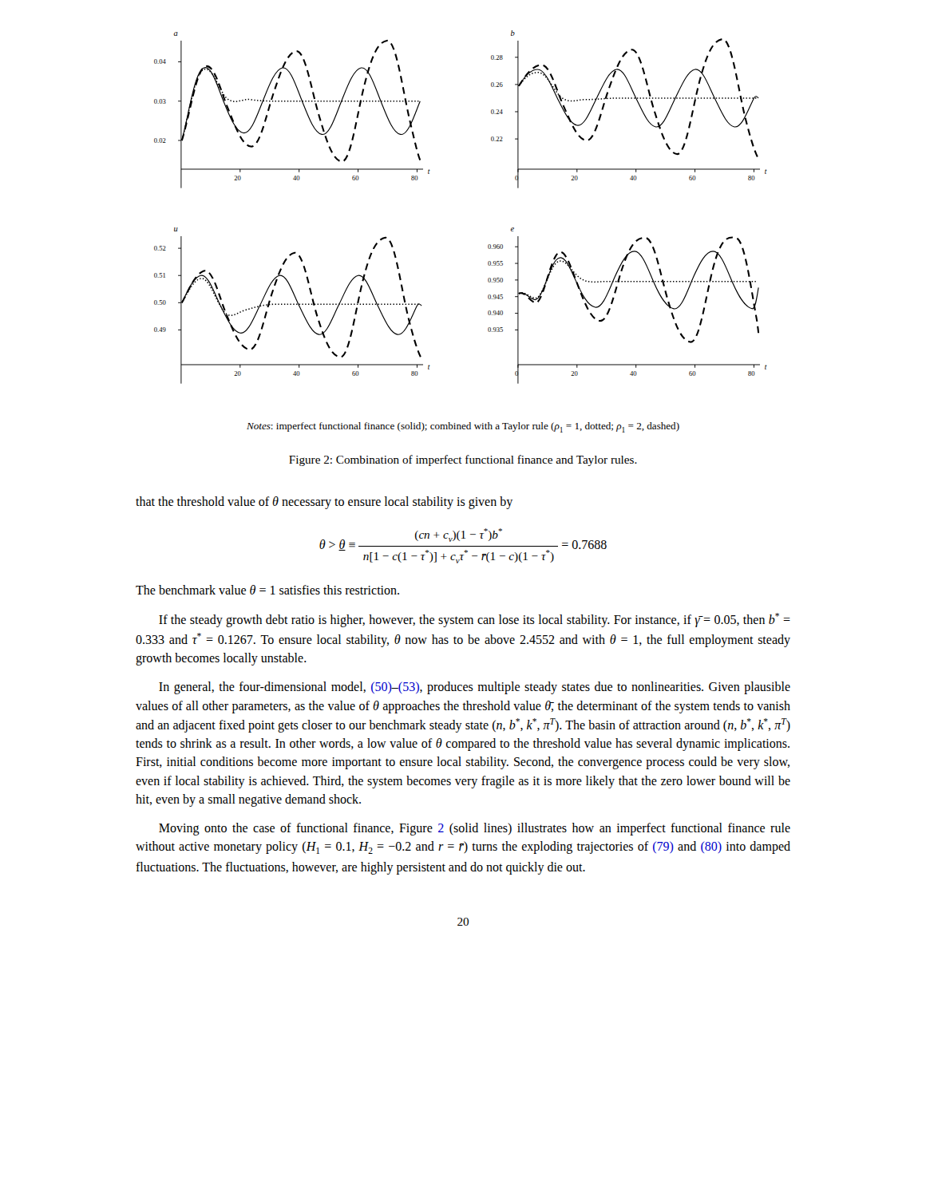a t 0.04 0.03 0.02 20 40 60 80
b t 0.28 0.26 0.24 0.22 0 20 40 60 80
u t 0.52 0.51 0.50 0.49 20 40 60 80
e t 0.960 0.955 0.950 0.945 0.940 0.935 0 20 40 60 80
Notes: imperfect functional finance (solid); combined with a Taylor rule (ρ1 = 1, dotted; ρ1 = 2, dashed)
Figure 2: Combination of imperfect functional finance and Taylor rules.
that the threshold value of θ necessary to ensure local stability is given by
θ > θ ≡ (cn + cν)(1 − τ*)b* n[1 − c(1 − τ*)] + cν τ* − r̄(1 − c)(1 − τ*) = 0.7688
The benchmark value θ = 1 satisfies this restriction.
If the steady growth debt ratio is higher, however, the system can lose its local stability. For instance, if γ̄ = 0.05, then b* = 0.333 and τ* = 0.1267. To ensure local stability, θ now has to be above 2.4552 and with θ = 1, the full employment steady growth becomes locally unstable.
In general, the four-dimensional model, (50)–(53), produces multiple steady states due to nonlinearities. Given plausible values of all other parameters, as the value of θ approaches the threshold value θ̄, the determinant of the system tends to vanish and an adjacent fixed point gets closer to our benchmark steady state (n, b*, k*, πT). The basin of attraction around (n, b*, k*, πT) tends to shrink as a result. In other words, a low value of θ compared to the threshold value has several dynamic implications. First, initial conditions become more important to ensure local stability. Second, the convergence process could be very slow, even if local stability is achieved. Third, the system becomes very fragile as it is more likely that the zero lower bound will be hit, even by a small negative demand shock.
Moving onto the case of functional finance, Figure 2 (solid lines) illustrates how an imperfect functional finance rule without active monetary policy (H1 = 0.1, H2 = −0.2 and r = r̄) turns the exploding trajectories of (79) and (80) into damped fluctuations. The fluctuations, however, are highly persistent and do not quickly die out.
20